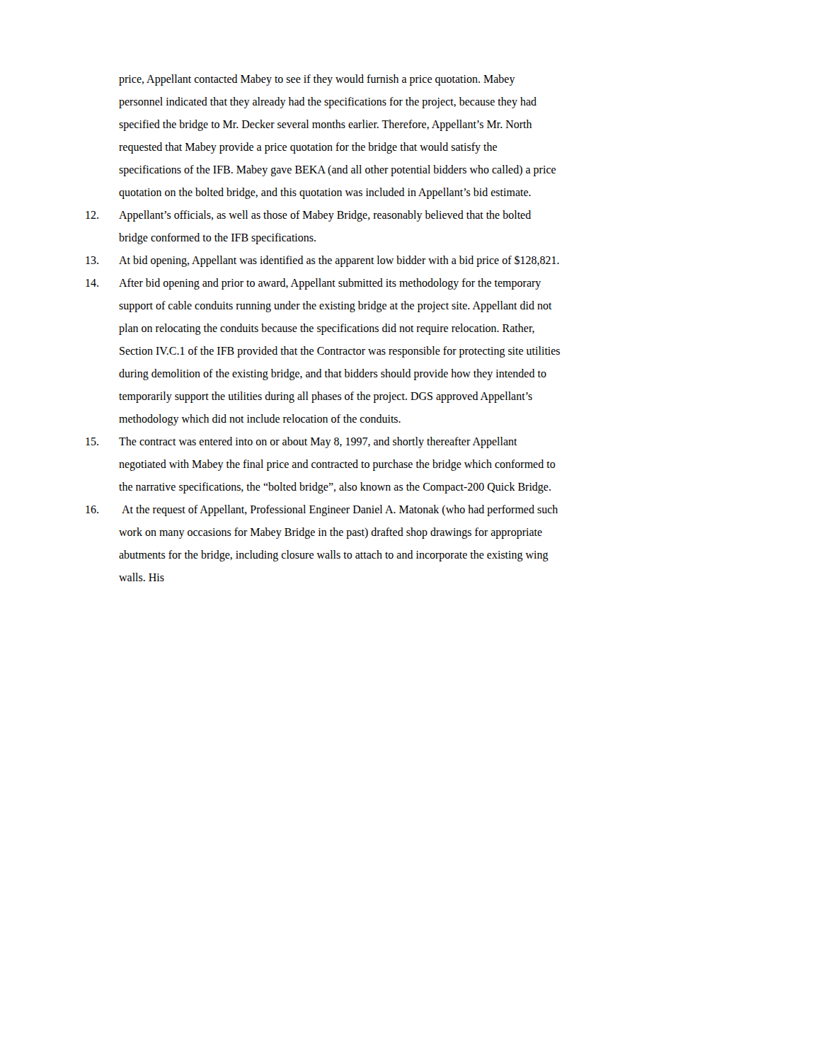price, Appellant contacted Mabey to see if they would furnish a price quotation. Mabey personnel indicated that they already had the specifications for the project, because they had specified the bridge to Mr. Decker several months earlier. Therefore, Appellant’s Mr. North requested that Mabey provide a price quotation for the bridge that would satisfy the specifications of the IFB. Mabey gave BEKA (and all other potential bidders who called) a price quotation on the bolted bridge, and this quotation was included in Appellant’s bid estimate.
12. Appellant’s officials, as well as those of Mabey Bridge, reasonably believed that the bolted bridge conformed to the IFB specifications.
13. At bid opening, Appellant was identified as the apparent low bidder with a bid price of $128,821.
14. After bid opening and prior to award, Appellant submitted its methodology for the temporary support of cable conduits running under the existing bridge at the project site. Appellant did not plan on relocating the conduits because the specifications did not require relocation. Rather, Section IV.C.1 of the IFB provided that the Contractor was responsible for protecting site utilities during demolition of the existing bridge, and that bidders should provide how they intended to temporarily support the utilities during all phases of the project. DGS approved Appellant’s methodology which did not include relocation of the conduits.
15. The contract was entered into on or about May 8, 1997, and shortly thereafter Appellant negotiated with Mabey the final price and contracted to purchase the bridge which conformed to the narrative specifications, the “bolted bridge”, also known as the Compact-200 Quick Bridge.
16. At the request of Appellant, Professional Engineer Daniel A. Matonak (who had performed such work on many occasions for Mabey Bridge in the past) drafted shop drawings for appropriate abutments for the bridge, including closure walls to attach to and incorporate the existing wing walls. His